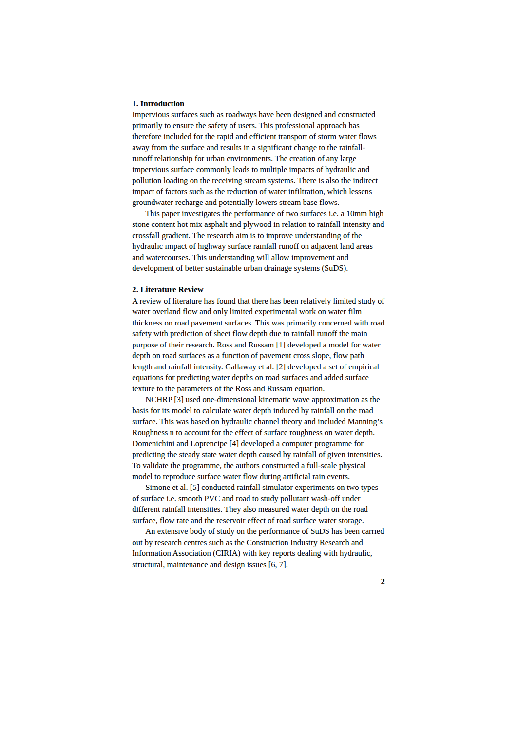1. Introduction
Impervious surfaces such as roadways have been designed and constructed primarily to ensure the safety of users. This professional approach has therefore included for the rapid and efficient transport of storm water flows away from the surface and results in a significant change to the rainfall-runoff relationship for urban environments. The creation of any large impervious surface commonly leads to multiple impacts of hydraulic and pollution loading on the receiving stream systems. There is also the indirect impact of factors such as the reduction of water infiltration, which lessens groundwater recharge and potentially lowers stream base flows.
This paper investigates the performance of two surfaces i.e. a 10mm high stone content hot mix asphalt and plywood in relation to rainfall intensity and crossfall gradient. The research aim is to improve understanding of the hydraulic impact of highway surface rainfall runoff on adjacent land areas and watercourses. This understanding will allow improvement and development of better sustainable urban drainage systems (SuDS).
2. Literature Review
A review of literature has found that there has been relatively limited study of water overland flow and only limited experimental work on water film thickness on road pavement surfaces. This was primarily concerned with road safety with prediction of sheet flow depth due to rainfall runoff the main purpose of their research. Ross and Russam [1] developed a model for water depth on road surfaces as a function of pavement cross slope, flow path length and rainfall intensity. Gallaway et al. [2] developed a set of empirical equations for predicting water depths on road surfaces and added surface texture to the parameters of the Ross and Russam equation.
NCHRP [3] used one-dimensional kinematic wave approximation as the basis for its model to calculate water depth induced by rainfall on the road surface. This was based on hydraulic channel theory and included Manning’s Roughness n to account for the effect of surface roughness on water depth. Domenichini and Loprencipe [4] developed a computer programme for predicting the steady state water depth caused by rainfall of given intensities. To validate the programme, the authors constructed a full-scale physical model to reproduce surface water flow during artificial rain events.
Simone et al. [5] conducted rainfall simulator experiments on two types of surface i.e. smooth PVC and road to study pollutant wash-off under different rainfall intensities. They also measured water depth on the road surface, flow rate and the reservoir effect of road surface water storage.
An extensive body of study on the performance of SuDS has been carried out by research centres such as the Construction Industry Research and Information Association (CIRIA) with key reports dealing with hydraulic, structural, maintenance and design issues [6, 7].
2